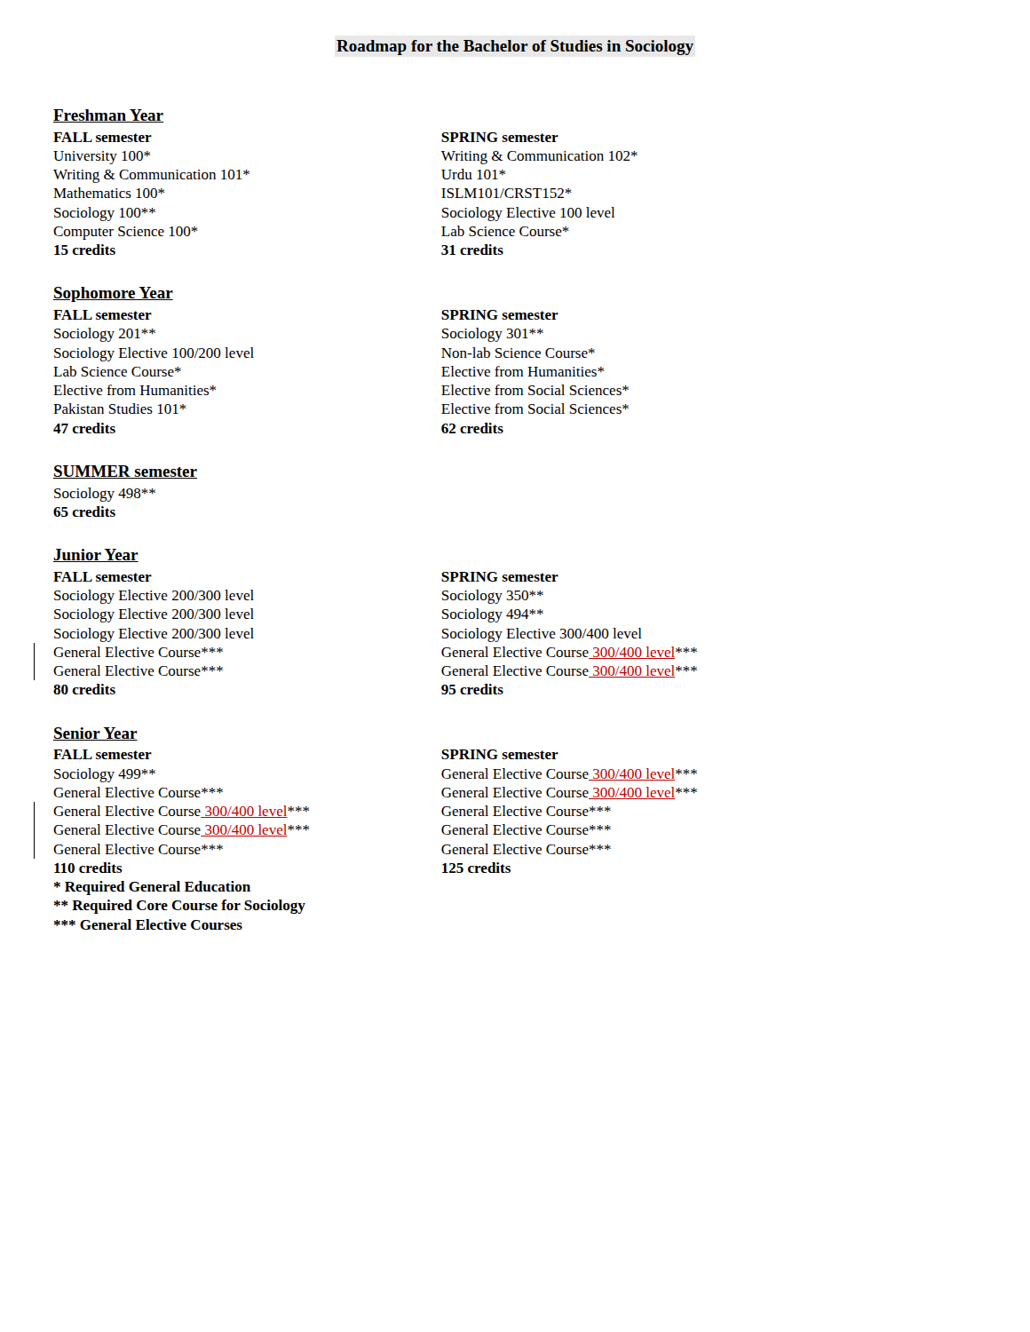Roadmap for the Bachelor of Studies in Sociology
Freshman Year
| FALL semester University 100* Writing & Communication 101* Mathematics 100* Sociology 100** Computer Science 100* 15 credits | SPRING semester Writing & Communication 102* Urdu 101* ISLM101/CRST152* Sociology Elective 100 level Lab Science Course* 31 credits |
Sophomore Year
| FALL semester Sociology 201** Sociology Elective 100/200 level Lab Science Course* Elective from Humanities* Pakistan Studies 101* 47 credits | SPRING semester Sociology 301** Non-lab Science Course* Elective from Humanities* Elective from Social Sciences* Elective from Social Sciences* 62 credits |
SUMMER semester
Sociology 498**
65 credits
Junior Year
| FALL semester Sociology Elective 200/300 level Sociology Elective 200/300 level Sociology Elective 200/300 level General Elective Course*** General Elective Course*** 80 credits | SPRING semester Sociology 350** Sociology 494** Sociology Elective 300/400 level General Elective Course 300/400 level *** General Elective Course 300/400 level *** 95 credits |
Senior Year
| FALL semester Sociology 499** General Elective Course*** General Elective Course 300/400 level *** General Elective Course 300/400 level *** General Elective Course*** 110 credits | SPRING semester General Elective Course 300/400 level *** General Elective Course 300/400 level *** General Elective Course*** General Elective Course*** General Elective Course*** 125 credits |
* Required General Education
** Required Core Course for Sociology
*** General Elective Courses